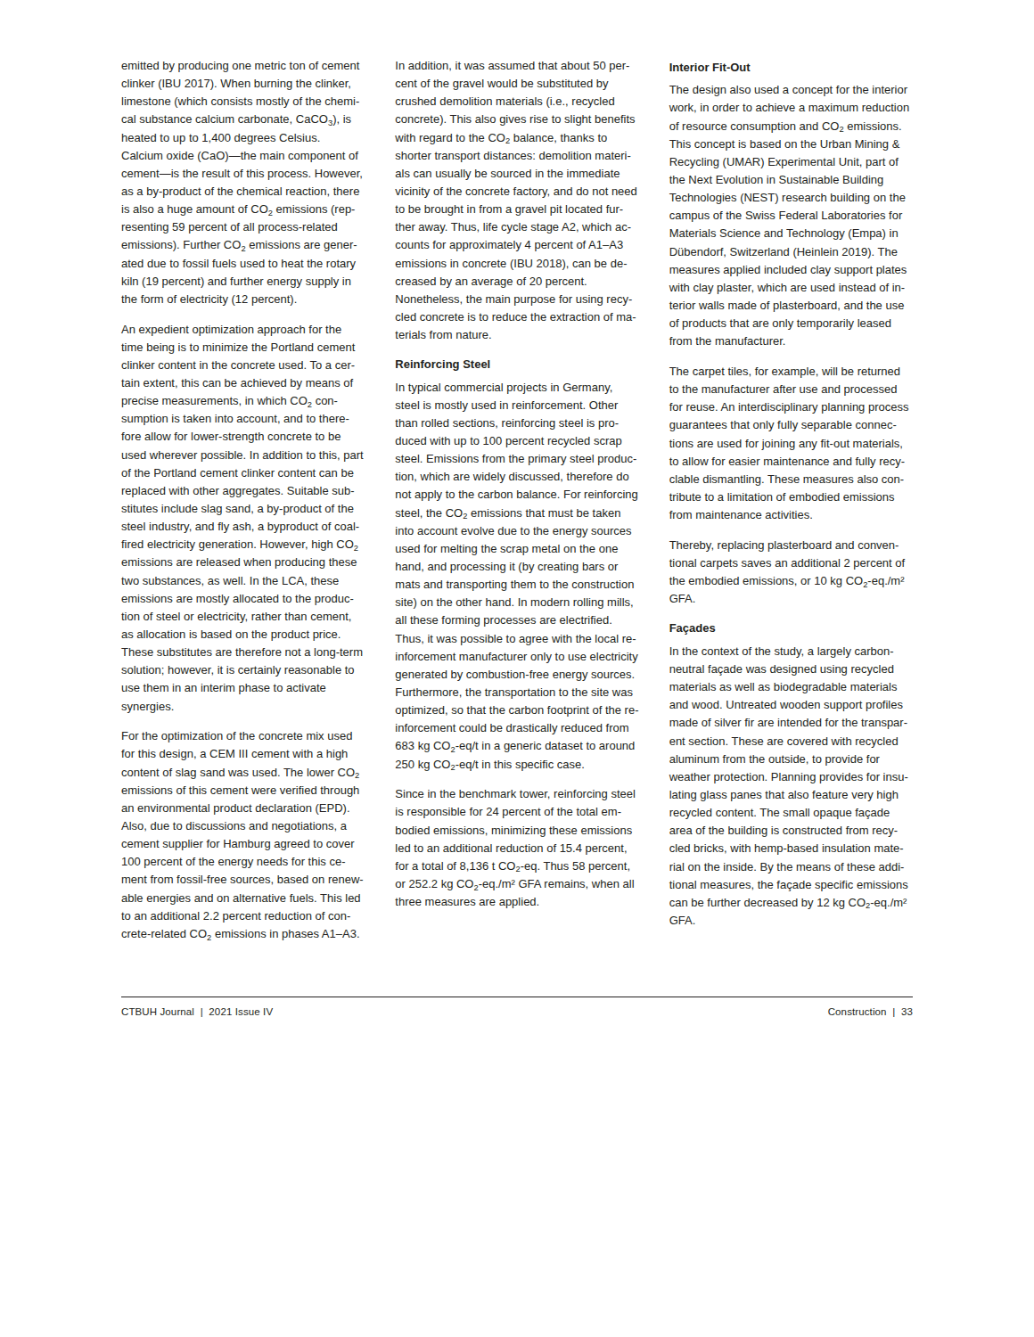emitted by producing one metric ton of cement clinker (IBU 2017). When burning the clinker, limestone (which consists mostly of the chemical substance calcium carbonate, CaCO3), is heated to up to 1,400 degrees Celsius. Calcium oxide (CaO)—the main component of cement—is the result of this process. However, as a by-product of the chemical reaction, there is also a huge amount of CO2 emissions (representing 59 percent of all process-related emissions). Further CO2 emissions are generated due to fossil fuels used to heat the rotary kiln (19 percent) and further energy supply in the form of electricity (12 percent).
An expedient optimization approach for the time being is to minimize the Portland cement clinker content in the concrete used. To a certain extent, this can be achieved by means of precise measurements, in which CO2 consumption is taken into account, and to therefore allow for lower-strength concrete to be used wherever possible. In addition to this, part of the Portland cement clinker content can be replaced with other aggregates. Suitable substitutes include slag sand, a by-product of the steel industry, and fly ash, a byproduct of coal-fired electricity generation. However, high CO2 emissions are released when producing these two substances, as well. In the LCA, these emissions are mostly allocated to the production of steel or electricity, rather than cement, as allocation is based on the product price. These substitutes are therefore not a long-term solution; however, it is certainly reasonable to use them in an interim phase to activate synergies.
For the optimization of the concrete mix used for this design, a CEM III cement with a high content of slag sand was used. The lower CO2 emissions of this cement were verified through an environmental product declaration (EPD). Also, due to discussions and negotiations, a cement supplier for Hamburg agreed to cover 100 percent of the energy needs for this cement from fossil-free sources, based on renewable energies and on alternative fuels. This led to an additional 2.2 percent reduction of concrete-related CO2 emissions in phases A1–A3.
In addition, it was assumed that about 50 percent of the gravel would be substituted by crushed demolition materials (i.e., recycled concrete). This also gives rise to slight benefits with regard to the CO2 balance, thanks to shorter transport distances: demolition materials can usually be sourced in the immediate vicinity of the concrete factory, and do not need to be brought in from a gravel pit located further away. Thus, life cycle stage A2, which accounts for approximately 4 percent of A1–A3 emissions in concrete (IBU 2018), can be decreased by an average of 20 percent. Nonetheless, the main purpose for using recycled concrete is to reduce the extraction of materials from nature.
Reinforcing Steel
In typical commercial projects in Germany, steel is mostly used in reinforcement. Other than rolled sections, reinforcing steel is produced with up to 100 percent recycled scrap steel. Emissions from the primary steel production, which are widely discussed, therefore do not apply to the carbon balance. For reinforcing steel, the CO2 emissions that must be taken into account evolve due to the energy sources used for melting the scrap metal on the one hand, and processing it (by creating bars or mats and transporting them to the construction site) on the other hand. In modern rolling mills, all these forming processes are electrified. Thus, it was possible to agree with the local reinforcement manufacturer only to use electricity generated by combustion-free energy sources. Furthermore, the transportation to the site was optimized, so that the carbon footprint of the reinforcement could be drastically reduced from 683 kg CO2-eq/t in a generic dataset to around 250 kg CO2-eq/t in this specific case.
Since in the benchmark tower, reinforcing steel is responsible for 24 percent of the total embodied emissions, minimizing these emissions led to an additional reduction of 15.4 percent, for a total of 8,136 t CO2-eq. Thus 58 percent, or 252.2 kg CO2-eq./m² GFA remains, when all three measures are applied.
Interior Fit-Out
The design also used a concept for the interior work, in order to achieve a maximum reduction of resource consumption and CO2 emissions. This concept is based on the Urban Mining & Recycling (UMAR) Experimental Unit, part of the Next Evolution in Sustainable Building Technologies (NEST) research building on the campus of the Swiss Federal Laboratories for Materials Science and Technology (Empa) in Dübendorf, Switzerland (Heinlein 2019). The measures applied included clay support plates with clay plaster, which are used instead of interior walls made of plasterboard, and the use of products that are only temporarily leased from the manufacturer.
The carpet tiles, for example, will be returned to the manufacturer after use and processed for reuse. An interdisciplinary planning process guarantees that only fully separable connections are used for joining any fit-out materials, to allow for easier maintenance and fully recyclable dismantling. These measures also contribute to a limitation of embodied emissions from maintenance activities.
Thereby, replacing plasterboard and conventional carpets saves an additional 2 percent of the embodied emissions, or 10 kg CO2-eq./m² GFA.
Façades
In the context of the study, a largely carbon-neutral façade was designed using recycled materials as well as biodegradable materials and wood. Untreated wooden support profiles made of silver fir are intended for the transparent section. These are covered with recycled aluminum from the outside, to provide for weather protection. Planning provides for insulating glass panes that also feature very high recycled content. The small opaque façade area of the building is constructed from recycled bricks, with hemp-based insulation material on the inside. By the means of these additional measures, the façade specific emissions can be further decreased by 12 kg CO2-eq./m² GFA.
CTBUH Journal | 2021 Issue IV
Construction | 33